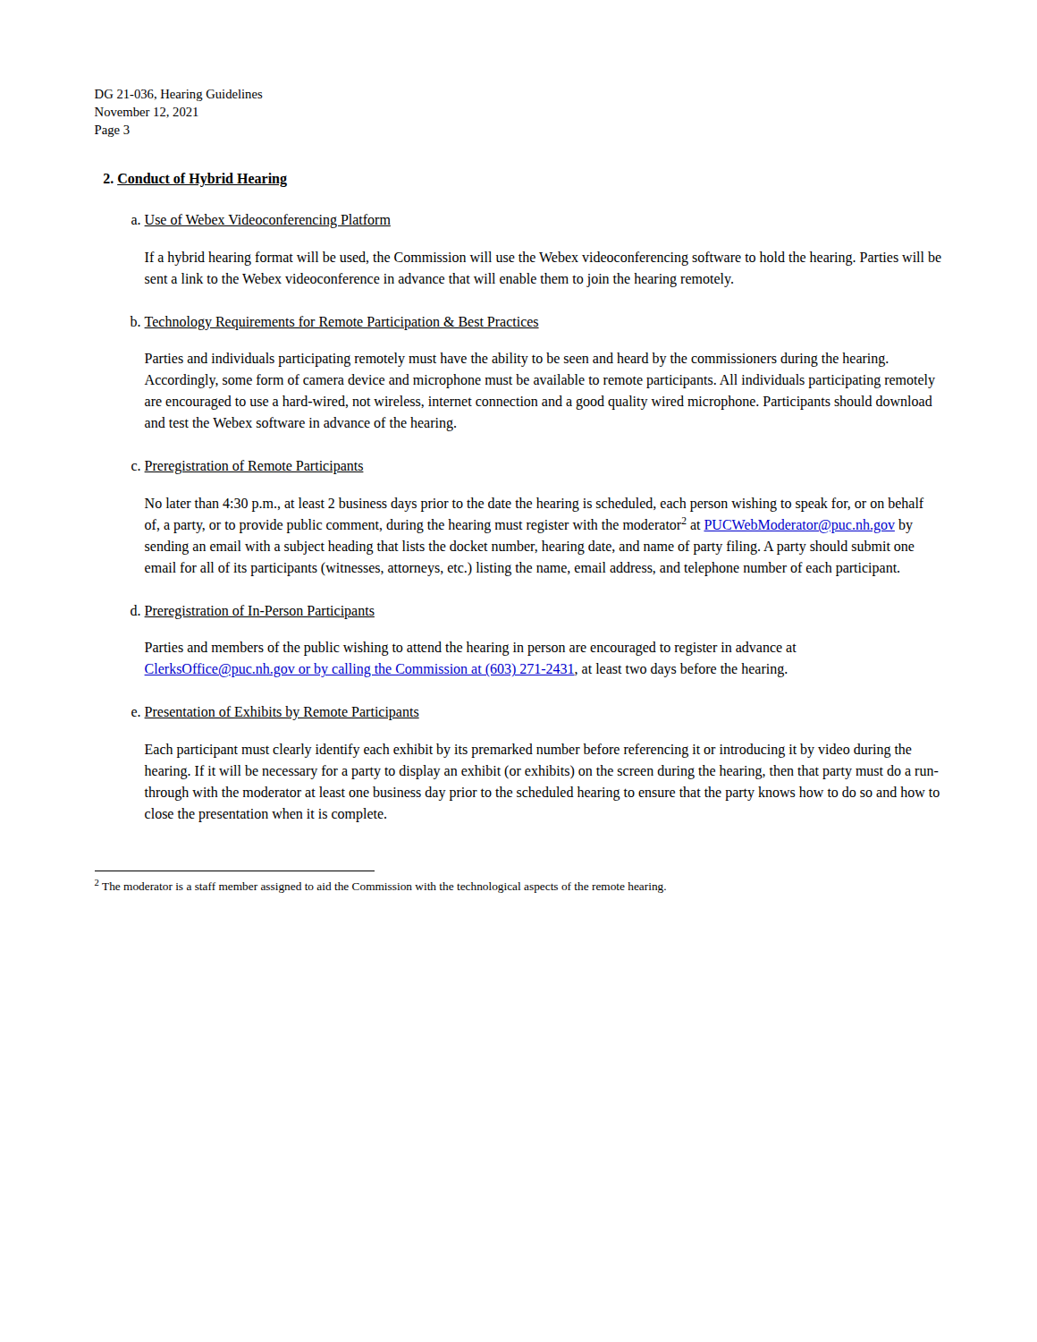DG 21-036, Hearing Guidelines
November 12, 2021
Page 3
Conduct of Hybrid Hearing
Use of Webex Videoconferencing Platform
If a hybrid hearing format will be used, the Commission will use the Webex videoconferencing software to hold the hearing. Parties will be sent a link to the Webex videoconference in advance that will enable them to join the hearing remotely.
Technology Requirements for Remote Participation & Best Practices
Parties and individuals participating remotely must have the ability to be seen and heard by the commissioners during the hearing. Accordingly, some form of camera device and microphone must be available to remote participants. All individuals participating remotely are encouraged to use a hard-wired, not wireless, internet connection and a good quality wired microphone. Participants should download and test the Webex software in advance of the hearing.
Preregistration of Remote Participants
No later than 4:30 p.m., at least 2 business days prior to the date the hearing is scheduled, each person wishing to speak for, or on behalf of, a party, or to provide public comment, during the hearing must register with the moderator2 at PUCWebModerator@puc.nh.gov by sending an email with a subject heading that lists the docket number, hearing date, and name of party filing. A party should submit one email for all of its participants (witnesses, attorneys, etc.) listing the name, email address, and telephone number of each participant.
Preregistration of In-Person Participants
Parties and members of the public wishing to attend the hearing in person are encouraged to register in advance at ClerksOffice@puc.nh.gov or by calling the Commission at (603) 271-2431, at least two days before the hearing.
Presentation of Exhibits by Remote Participants
Each participant must clearly identify each exhibit by its premarked number before referencing it or introducing it by video during the hearing. If it will be necessary for a party to display an exhibit (or exhibits) on the screen during the hearing, then that party must do a run-through with the moderator at least one business day prior to the scheduled hearing to ensure that the party knows how to do so and how to close the presentation when it is complete.
2 The moderator is a staff member assigned to aid the Commission with the technological aspects of the remote hearing.